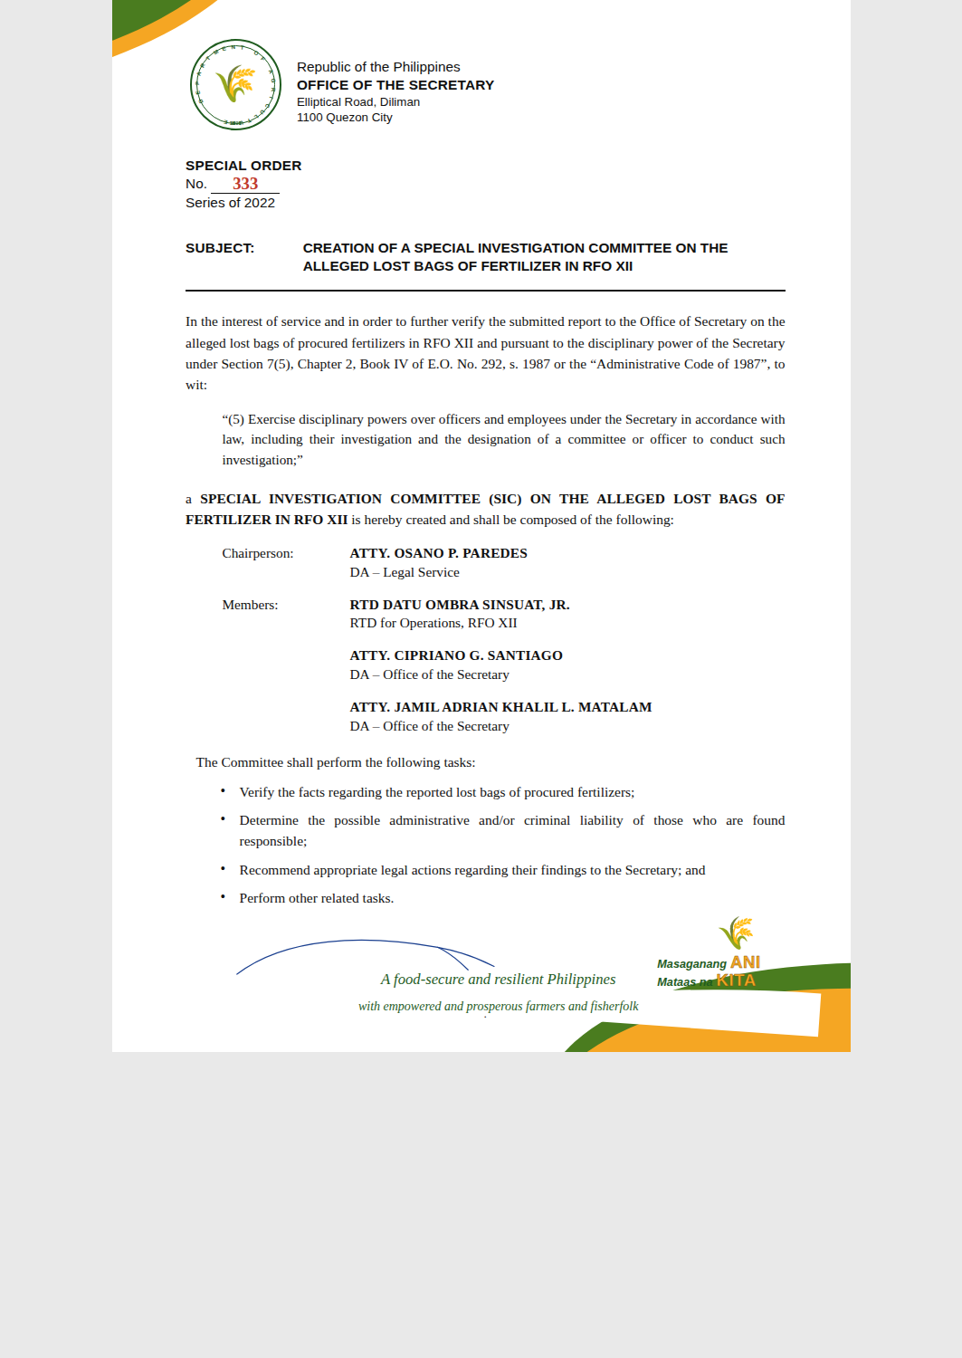D E P A R T M E N T O F A G R I C U L T U R E
🌾
1898
Republic of the Philippines
OFFICE OF THE SECRETARY
Elliptical Road, Diliman
1100 Quezon City
SPECIAL ORDER
No. 333
Series of 2022
SUBJECT:
Creation of a Special Investigation Committee on the Alleged Lost Bags of Fertilizer in RFO XII
In the interest of service and in order to further verify the submitted report to the Office of Secretary on the alleged lost bags of procured fertilizers in RFO XII and pursuant to the disciplinary power of the Secretary under Section 7(5), Chapter 2, Book IV of E.O. No. 292, s. 1987 or the “Administrative Code of 1987”, to wit:
“(5) Exercise disciplinary powers over officers and employees under the Secretary in accordance with law, including their investigation and the designation of a committee or officer to conduct such investigation;”
a SPECIAL INVESTIGATION COMMITTEE (SIC) ON THE ALLEGED LOST BAGS OF FERTILIZER IN RFO XII is hereby created and shall be composed of the following:
Chairperson:
ATTY. OSANO P. PAREDES
DA – Legal Service
Members:
RTD DATU OMBRA SINSUAT, JR.
RTD for Operations, RFO XII
ATTY. CIPRIANO G. SANTIAGO
DA – Office of the Secretary
ATTY. JAMIL ADRIAN KHALIL L. MATALAM
DA – Office of the Secretary
The Committee shall perform the following tasks:
Verify the facts regarding the reported lost bags of procured fertilizers;
Determine the possible administrative and/or criminal liability of those who are found responsible;
Recommend appropriate legal actions regarding their findings to the Secretary; and
Perform other related tasks.
A food-secure and resilient Philippines
with empowered and prosperous farmers and fisherfolk
🌾
Masaganang ANI
Mataas na KITA
·